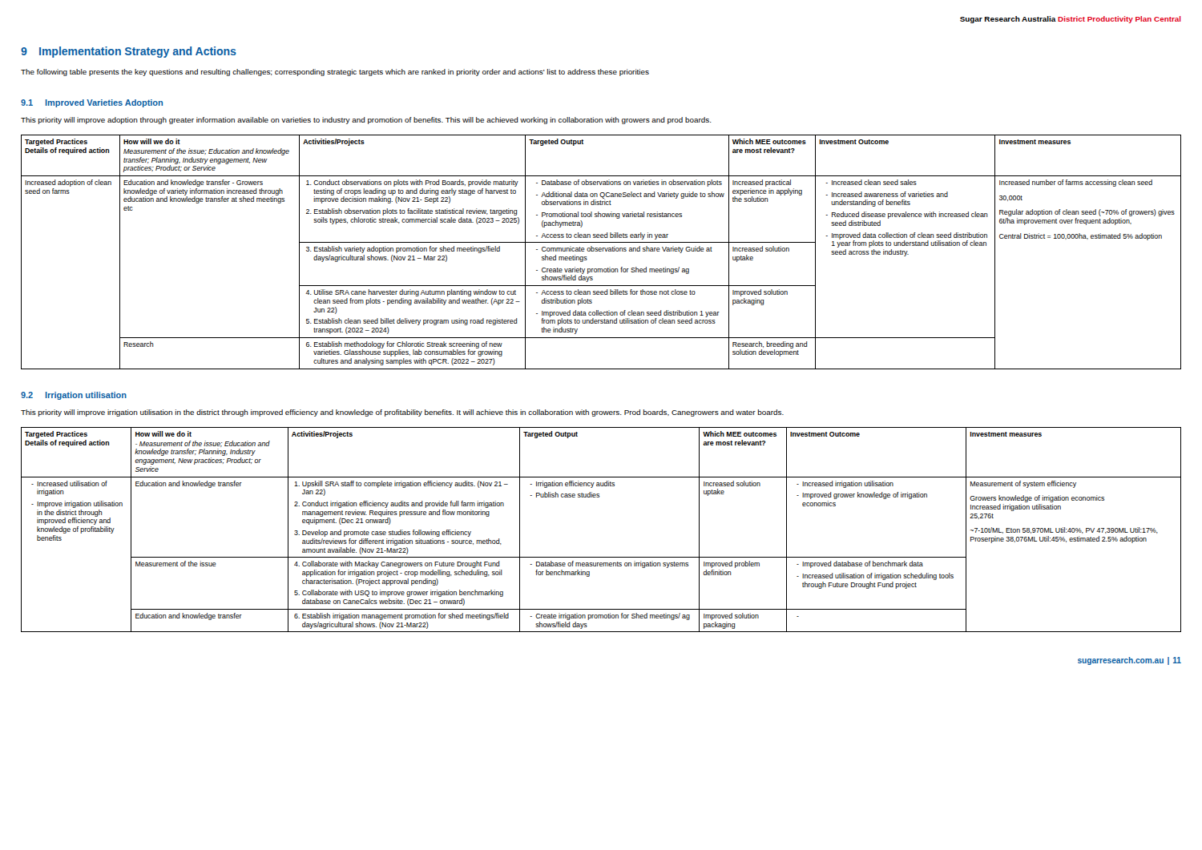Sugar Research Australia District Productivity Plan Central
9 Implementation Strategy and Actions
The following table presents the key questions and resulting challenges; corresponding strategic targets which are ranked in priority order and actions' list to address these priorities
9.1 Improved Varieties Adoption
This priority will improve adoption through greater information available on varieties to industry and promotion of benefits. This will be achieved working in collaboration with growers and prod boards.
| Targeted Practices Details of required action | How will we do it Measurement of the issue; Education and knowledge transfer; Planning, Industry engagement, New practices; Product; or Service | Activities/Projects | Targeted Output | Which MEE outcomes are most relevant? | Investment Outcome | Investment measures |
| --- | --- | --- | --- | --- | --- | --- |
| Increased adoption of clean seed on farms | Education and knowledge transfer - Growers knowledge of variety information increased through education and knowledge transfer at shed meetings etc | Conduct observations on plots with Prod Boards, provide maturity testing of crops leading up to and during early stage of harvest to improve decision making. (Nov 21- Sept 22) Establish observation plots to facilitate statistical review, targeting soils types, chlorotic streak, commercial scale data. (2023 – 2025) | Database of observations on varieties in observation plots Additional data on QCaneSelect and Variety guide to show observations in district Promotional tool showing varietal resistances (pachymetra) Access to clean seed billets early in year | Increased practical experience in applying the solution | Increased clean seed sales Increased awareness of varieties and understanding of benefits Reduced disease prevalence with increased clean seed distributed Improved data collection of clean seed distribution 1 year from plots to understand utilisation of clean seed across the industry. | Increased number of farms accessing clean seed 30,000t Regular adoption of clean seed (~70% of growers) gives 6t/ha improvement over frequent adoption, Central District = 100,000ha, estimated 5% adoption |
| Establish variety adoption promotion for shed meetings/field days/agricultural shows. (Nov 21 – Mar 22) | Communicate observations and share Variety Guide at shed meetings Create variety promotion for Shed meetings/ ag shows/field days | Increased solution uptake |
| Utilise SRA cane harvester during Autumn planting window to cut clean seed from plots - pending availability and weather. (Apr 22 – Jun 22) Establish clean seed billet delivery program using road registered transport. (2022 – 2024) | Access to clean seed billets for those not close to distribution plots Improved data collection of clean seed distribution 1 year from plots to understand utilisation of clean seed across the industry | Improved solution packaging |
| Research | Establish methodology for Chlorotic Streak screening of new varieties. Glasshouse supplies, lab consumables for growing cultures and analysing samples with qPCR. (2022 – 2027) | | Research, breeding and solution development | |
9.2 Irrigation utilisation
This priority will improve irrigation utilisation in the district through improved efficiency and knowledge of profitability benefits. It will achieve this in collaboration with growers. Prod boards, Canegrowers and water boards.
| Targeted Practices Details of required action | How will we do it - Measurement of the issue; Education and knowledge transfer; Planning, Industry engagement, New practices; Product; or Service | Activities/Projects | Targeted Output | Which MEE outcomes are most relevant? | Investment Outcome | Investment measures |
| --- | --- | --- | --- | --- | --- | --- |
| Increased utilisation of irrigation Improve irrigation utilisation in the district through improved efficiency and knowledge of profitability benefits | Education and knowledge transfer | Upskill SRA staff to complete irrigation efficiency audits. (Nov 21 – Jan 22) Conduct irrigation efficiency audits and provide full farm irrigation management review. Requires pressure and flow monitoring equipment. (Dec 21 onward) Develop and promote case studies following efficiency audits/reviews for different irrigation situations - source, method, amount available. (Nov 21-Mar22) | Irrigation efficiency audits Publish case studies | Increased solution uptake | Increased irrigation utilisation Improved grower knowledge of irrigation economics | Measurement of system efficiency Growers knowledge of irrigation economics Increased irrigation utilisation 25,276t ~7-10t/ML, Eton 58,970ML Util:40%, PV 47,390ML Util:17%, Proserpine 38,076ML Util:45%, estimated 2.5% adoption |
| Measurement of the issue | Collaborate with Mackay Canegrowers on Future Drought Fund application for irrigation project - crop modelling, scheduling, soil characterisation. (Project approval pending) Collaborate with USQ to improve grower irrigation benchmarking database on CaneCalcs website. (Dec 21 – onward) | Database of measurements on irrigation systems for benchmarking | Improved problem definition | Improved database of benchmark data Increased utilisation of irrigation scheduling tools through Future Drought Fund project |
| Education and knowledge transfer | Establish irrigation management promotion for shed meetings/field days/agricultural shows. (Nov 21-Mar22) | Create irrigation promotion for Shed meetings/ ag shows/field days | Improved solution packaging | |
sugarresearch.com.au|11